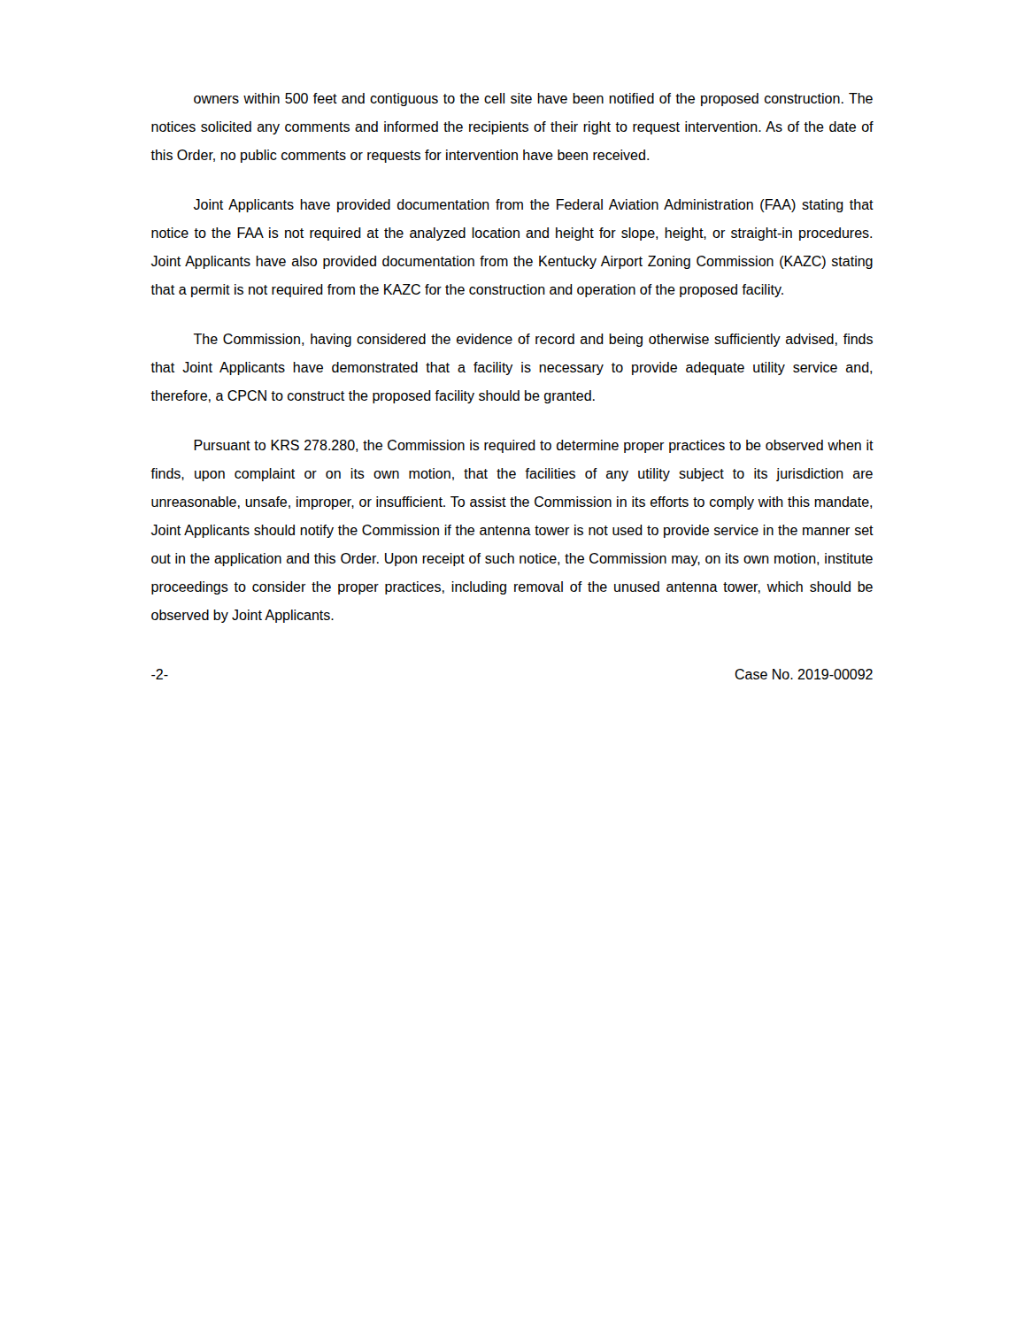owners within 500 feet and contiguous to the cell site have been notified of the proposed construction. The notices solicited any comments and informed the recipients of their right to request intervention. As of the date of this Order, no public comments or requests for intervention have been received.
Joint Applicants have provided documentation from the Federal Aviation Administration (FAA) stating that notice to the FAA is not required at the analyzed location and height for slope, height, or straight-in procedures. Joint Applicants have also provided documentation from the Kentucky Airport Zoning Commission (KAZC) stating that a permit is not required from the KAZC for the construction and operation of the proposed facility.
The Commission, having considered the evidence of record and being otherwise sufficiently advised, finds that Joint Applicants have demonstrated that a facility is necessary to provide adequate utility service and, therefore, a CPCN to construct the proposed facility should be granted.
Pursuant to KRS 278.280, the Commission is required to determine proper practices to be observed when it finds, upon complaint or on its own motion, that the facilities of any utility subject to its jurisdiction are unreasonable, unsafe, improper, or insufficient. To assist the Commission in its efforts to comply with this mandate, Joint Applicants should notify the Commission if the antenna tower is not used to provide service in the manner set out in the application and this Order. Upon receipt of such notice, the Commission may, on its own motion, institute proceedings to consider the proper practices, including removal of the unused antenna tower, which should be observed by Joint Applicants.
-2- Case No. 2019-00092